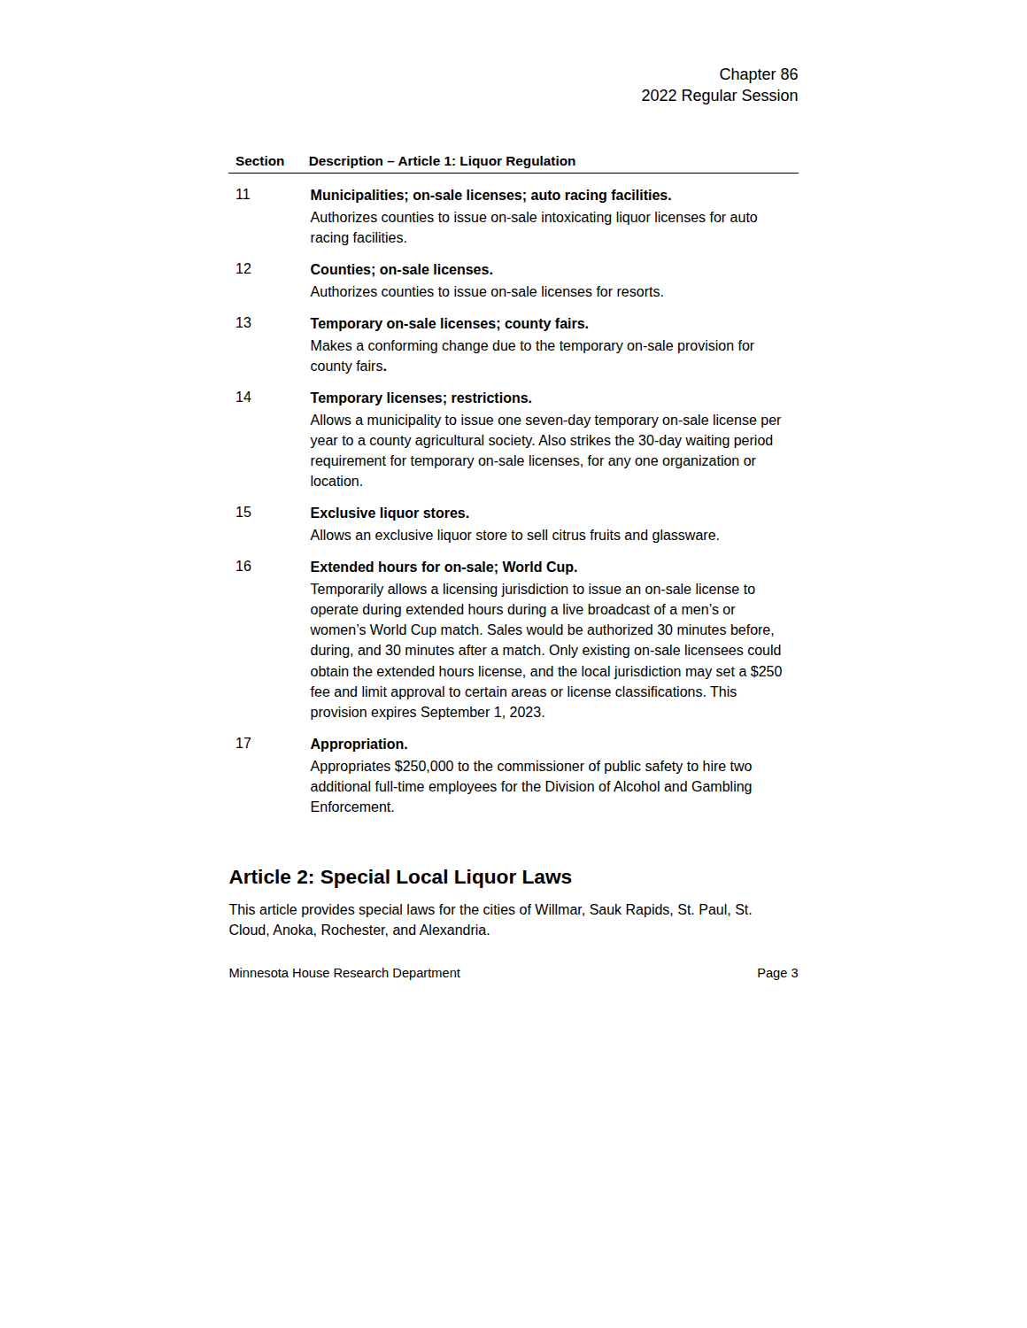Chapter 86 2022 Regular Session
| Section | Description – Article 1: Liquor Regulation |
| --- | --- |
| 11 | Municipalities; on-sale licenses; auto racing facilities. Authorizes counties to issue on-sale intoxicating liquor licenses for auto racing facilities. |
| 12 | Counties; on-sale licenses. Authorizes counties to issue on-sale licenses for resorts. |
| 13 | Temporary on-sale licenses; county fairs. Makes a conforming change due to the temporary on-sale provision for county fairs . |
| 14 | Temporary licenses; restrictions. Allows a municipality to issue one seven-day temporary on-sale license per year to a county agricultural society. Also strikes the 30-day waiting period requirement for temporary on-sale licenses, for any one organization or location. |
| 15 | Exclusive liquor stores. Allows an exclusive liquor store to sell citrus fruits and glassware. |
| 16 | Extended hours for on-sale; World Cup. Temporarily allows a licensing jurisdiction to issue an on-sale license to operate during extended hours during a live broadcast of a men’s or women’s World Cup match. Sales would be authorized 30 minutes before, during, and 30 minutes after a match. Only existing on-sale licensees could obtain the extended hours license, and the local jurisdiction may set a $250 fee and limit approval to certain areas or license classifications. This provision expires September 1, 2023. |
| 17 | Appropriation. Appropriates $250,000 to the commissioner of public safety to hire two additional full-time employees for the Division of Alcohol and Gambling Enforcement. |
Article 2: Special Local Liquor Laws
This article provides special laws for the cities of Willmar, Sauk Rapids, St. Paul, St. Cloud, Anoka, Rochester, and Alexandria.
Minnesota House Research Department Page 3